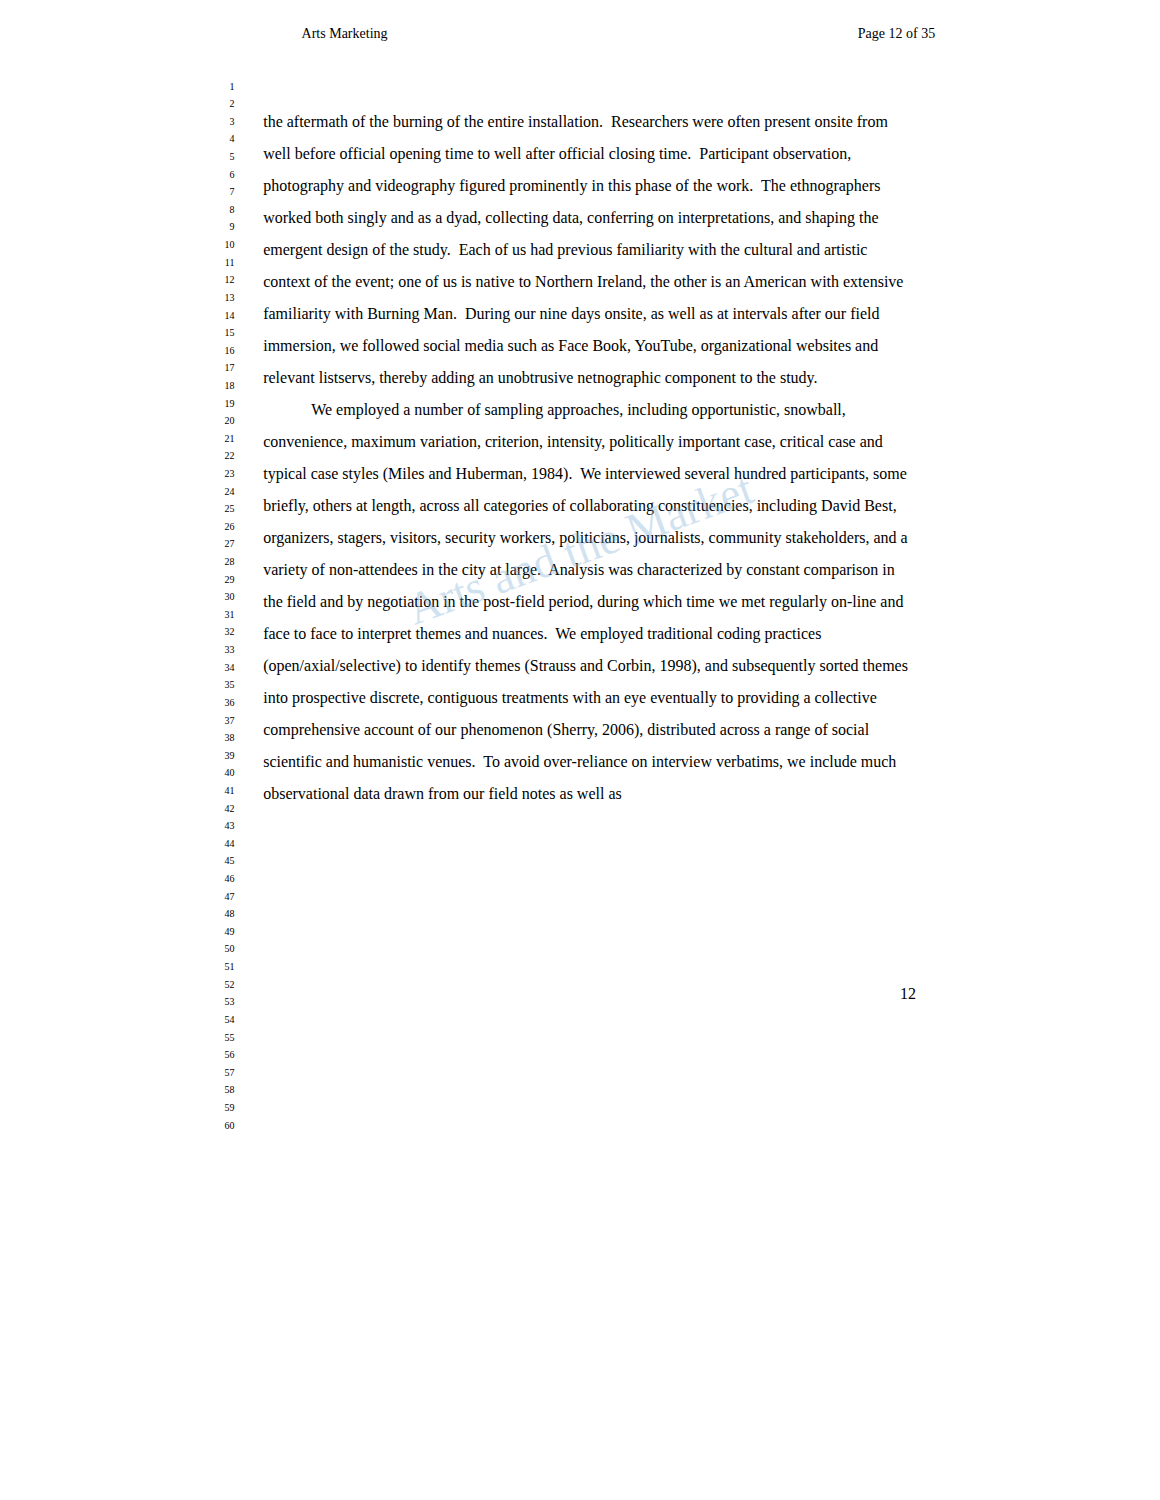Arts Marketing Page 12 of 35
12345678910 11121314151617181920 21222324252627282930 31323334353637383940 41424344454647484950 51525354555657585960
Arts and the Market
the aftermath of the burning of the entire installation. Researchers were often present onsite from well before official opening time to well after official closing time. Participant observation, photography and videography figured prominently in this phase of the work. The ethnographers worked both singly and as a dyad, collecting data, conferring on interpretations, and shaping the emergent design of the study. Each of us had previous familiarity with the cultural and artistic context of the event; one of us is native to Northern Ireland, the other is an American with extensive familiarity with Burning Man. During our nine days onsite, as well as at intervals after our field immersion, we followed social media such as Face Book, YouTube, organizational websites and relevant listservs, thereby adding an unobtrusive netnographic component to the study.
We employed a number of sampling approaches, including opportunistic, snowball, convenience, maximum variation, criterion, intensity, politically important case, critical case and typical case styles (Miles and Huberman, 1984). We interviewed several hundred participants, some briefly, others at length, across all categories of collaborating constituencies, including David Best, organizers, stagers, visitors, security workers, politicians, journalists, community stakeholders, and a variety of non-attendees in the city at large. Analysis was characterized by constant comparison in the field and by negotiation in the post-field period, during which time we met regularly on-line and face to face to interpret themes and nuances. We employed traditional coding practices (open/axial/selective) to identify themes (Strauss and Corbin, 1998), and subsequently sorted themes into prospective discrete, contiguous treatments with an eye eventually to providing a collective comprehensive account of our phenomenon (Sherry, 2006), distributed across a range of social scientific and humanistic venues. To avoid over-reliance on interview verbatims, we include much observational data drawn from our field notes as well as
12